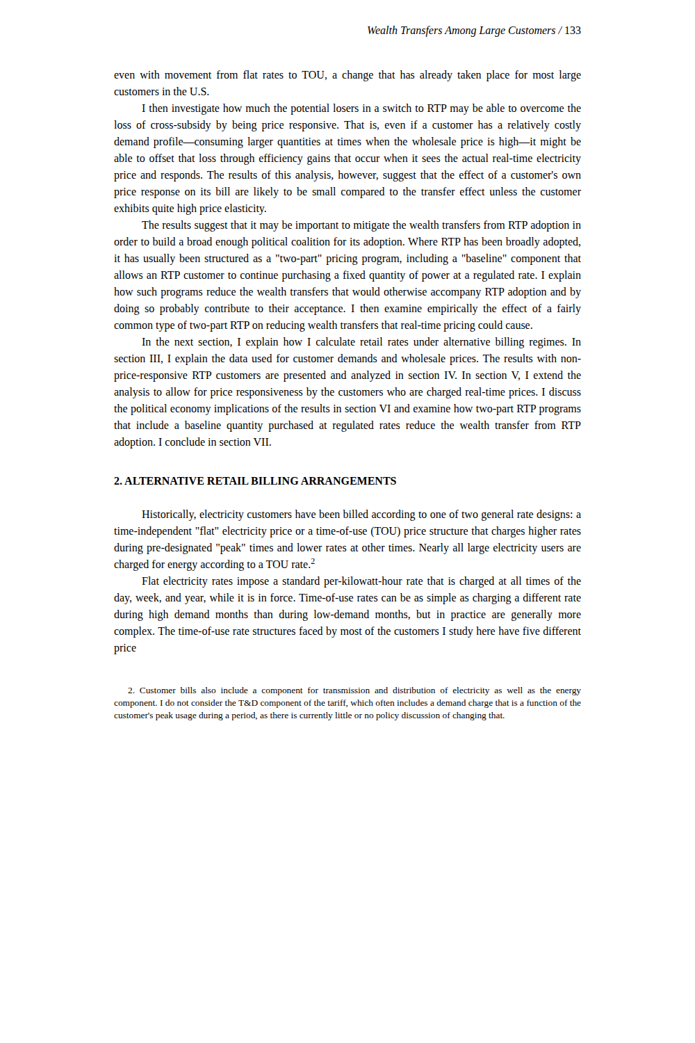Wealth Transfers Among Large Customers / 133
even with movement from flat rates to TOU, a change that has already taken place for most large customers in the U.S.
I then investigate how much the potential losers in a switch to RTP may be able to overcome the loss of cross-subsidy by being price responsive. That is, even if a customer has a relatively costly demand profile—consuming larger quantities at times when the wholesale price is high—it might be able to offset that loss through efficiency gains that occur when it sees the actual real-time electricity price and responds. The results of this analysis, however, suggest that the effect of a customer's own price response on its bill are likely to be small compared to the transfer effect unless the customer exhibits quite high price elasticity.
The results suggest that it may be important to mitigate the wealth transfers from RTP adoption in order to build a broad enough political coalition for its adoption. Where RTP has been broadly adopted, it has usually been structured as a "two-part" pricing program, including a "baseline" component that allows an RTP customer to continue purchasing a fixed quantity of power at a regulated rate. I explain how such programs reduce the wealth transfers that would otherwise accompany RTP adoption and by doing so probably contribute to their acceptance. I then examine empirically the effect of a fairly common type of two-part RTP on reducing wealth transfers that real-time pricing could cause.
In the next section, I explain how I calculate retail rates under alternative billing regimes. In section III, I explain the data used for customer demands and wholesale prices. The results with non-price-responsive RTP customers are presented and analyzed in section IV. In section V, I extend the analysis to allow for price responsiveness by the customers who are charged real-time prices. I discuss the political economy implications of the results in section VI and examine how two-part RTP programs that include a baseline quantity purchased at regulated rates reduce the wealth transfer from RTP adoption. I conclude in section VII.
2. ALTERNATIVE RETAIL BILLING ARRANGEMENTS
Historically, electricity customers have been billed according to one of two general rate designs: a time-independent "flat" electricity price or a time-of-use (TOU) price structure that charges higher rates during pre-designated "peak" times and lower rates at other times. Nearly all large electricity users are charged for energy according to a TOU rate.2
Flat electricity rates impose a standard per-kilowatt-hour rate that is charged at all times of the day, week, and year, while it is in force. Time-of-use rates can be as simple as charging a different rate during high demand months than during low-demand months, but in practice are generally more complex. The time-of-use rate structures faced by most of the customers I study here have five different price
2. Customer bills also include a component for transmission and distribution of electricity as well as the energy component. I do not consider the T&D component of the tariff, which often includes a demand charge that is a function of the customer's peak usage during a period, as there is currently little or no policy discussion of changing that.